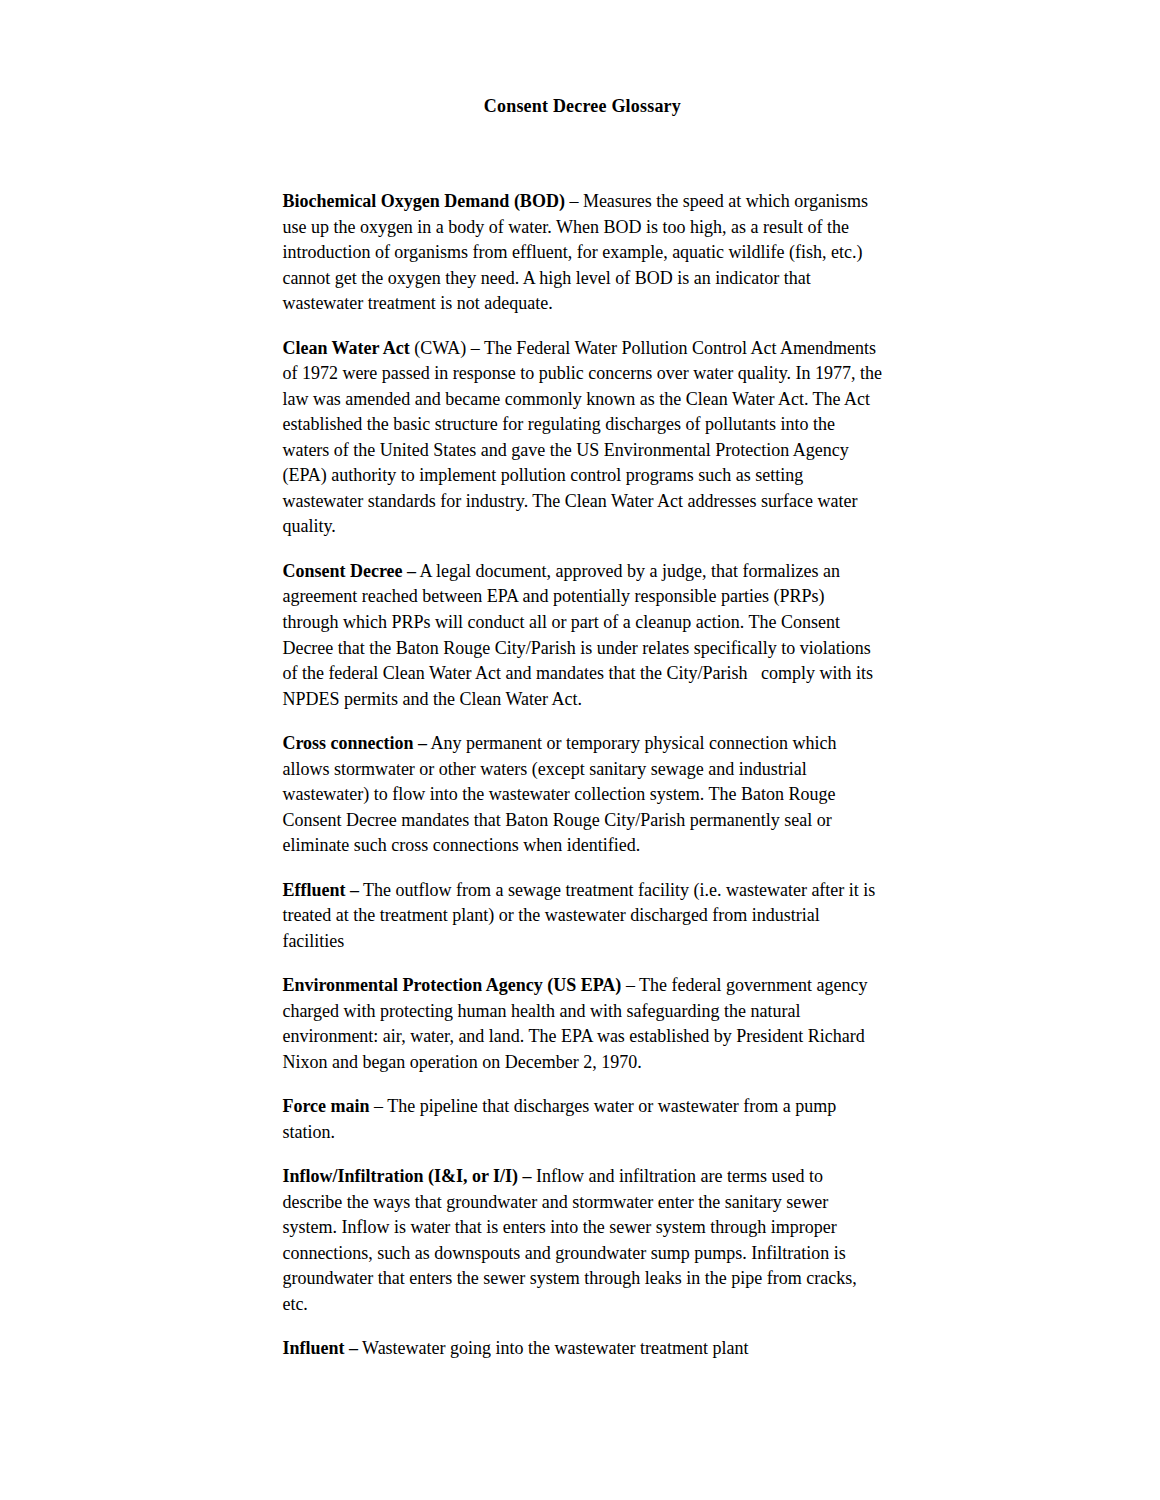Consent Decree Glossary
Biochemical Oxygen Demand (BOD) – Measures the speed at which organisms use up the oxygen in a body of water. When BOD is too high, as a result of the introduction of organisms from effluent, for example, aquatic wildlife (fish, etc.) cannot get the oxygen they need. A high level of BOD is an indicator that wastewater treatment is not adequate.
Clean Water Act (CWA) – The Federal Water Pollution Control Act Amendments of 1972 were passed in response to public concerns over water quality. In 1977, the law was amended and became commonly known as the Clean Water Act. The Act established the basic structure for regulating discharges of pollutants into the waters of the United States and gave the US Environmental Protection Agency (EPA) authority to implement pollution control programs such as setting wastewater standards for industry. The Clean Water Act addresses surface water quality.
Consent Decree – A legal document, approved by a judge, that formalizes an agreement reached between EPA and potentially responsible parties (PRPs) through which PRPs will conduct all or part of a cleanup action. The Consent Decree that the Baton Rouge City/Parish is under relates specifically to violations of the federal Clean Water Act and mandates that the City/Parish comply with its NPDES permits and the Clean Water Act.
Cross connection – Any permanent or temporary physical connection which allows stormwater or other waters (except sanitary sewage and industrial wastewater) to flow into the wastewater collection system. The Baton Rouge Consent Decree mandates that Baton Rouge City/Parish permanently seal or eliminate such cross connections when identified.
Effluent – The outflow from a sewage treatment facility (i.e. wastewater after it is treated at the treatment plant) or the wastewater discharged from industrial facilities
Environmental Protection Agency (US EPA) – The federal government agency charged with protecting human health and with safeguarding the natural environment: air, water, and land. The EPA was established by President Richard Nixon and began operation on December 2, 1970.
Force main – The pipeline that discharges water or wastewater from a pump station.
Inflow/Infiltration (I&I, or I/I) – Inflow and infiltration are terms used to describe the ways that groundwater and stormwater enter the sanitary sewer system. Inflow is water that is enters into the sewer system through improper connections, such as downspouts and groundwater sump pumps. Infiltration is groundwater that enters the sewer system through leaks in the pipe from cracks, etc.
Influent – Wastewater going into the wastewater treatment plant